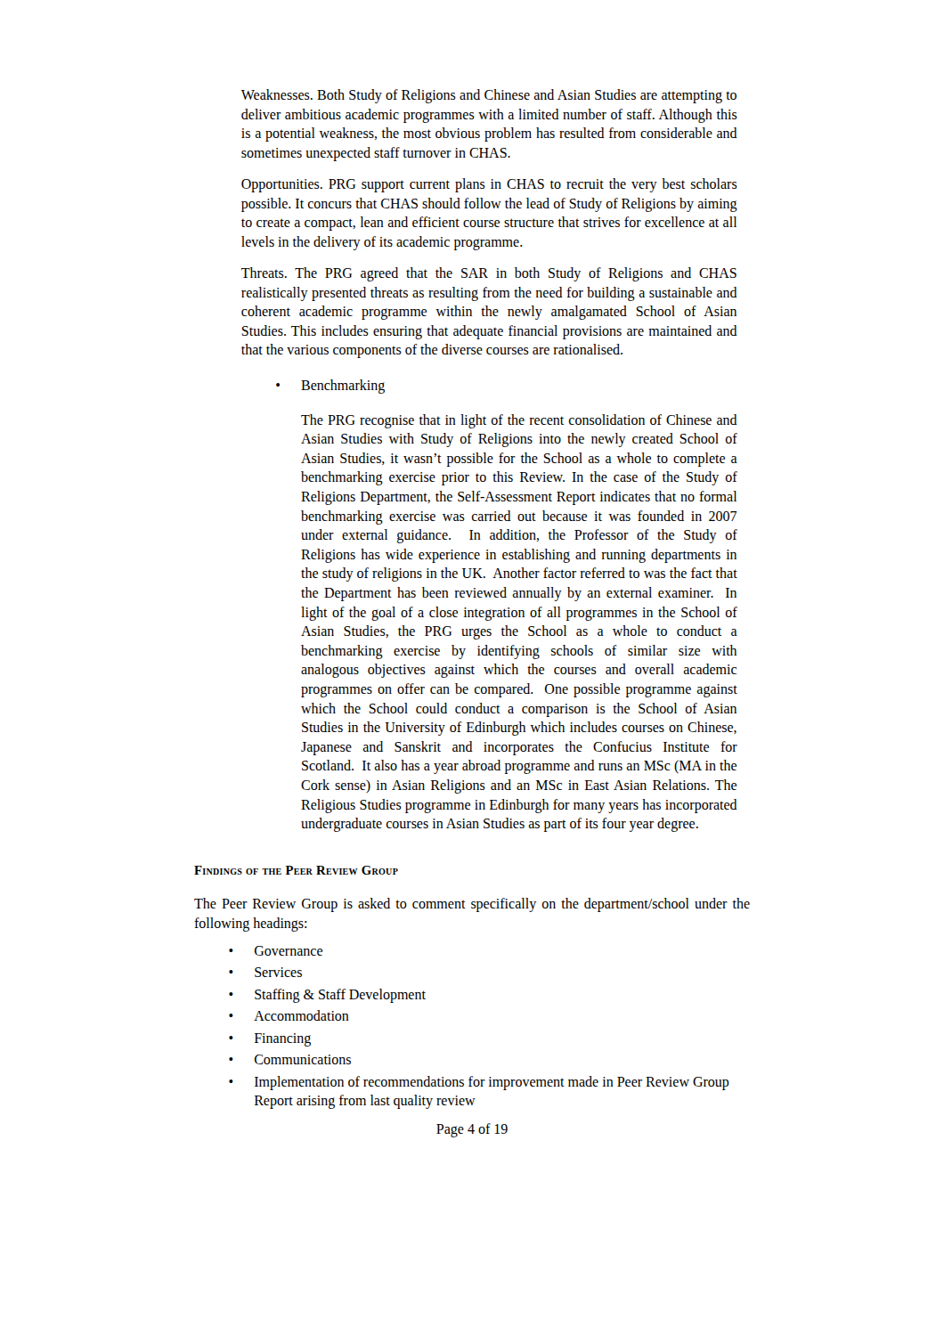Weaknesses. Both Study of Religions and Chinese and Asian Studies are attempting to deliver ambitious academic programmes with a limited number of staff. Although this is a potential weakness, the most obvious problem has resulted from considerable and sometimes unexpected staff turnover in CHAS.
Opportunities. PRG support current plans in CHAS to recruit the very best scholars possible. It concurs that CHAS should follow the lead of Study of Religions by aiming to create a compact, lean and efficient course structure that strives for excellence at all levels in the delivery of its academic programme.
Threats. The PRG agreed that the SAR in both Study of Religions and CHAS realistically presented threats as resulting from the need for building a sustainable and coherent academic programme within the newly amalgamated School of Asian Studies. This includes ensuring that adequate financial provisions are maintained and that the various components of the diverse courses are rationalised.
Benchmarking
The PRG recognise that in light of the recent consolidation of Chinese and Asian Studies with Study of Religions into the newly created School of Asian Studies, it wasn’t possible for the School as a whole to complete a benchmarking exercise prior to this Review. In the case of the Study of Religions Department, the Self-Assessment Report indicates that no formal benchmarking exercise was carried out because it was founded in 2007 under external guidance. In addition, the Professor of the Study of Religions has wide experience in establishing and running departments in the study of religions in the UK. Another factor referred to was the fact that the Department has been reviewed annually by an external examiner. In light of the goal of a close integration of all programmes in the School of Asian Studies, the PRG urges the School as a whole to conduct a benchmarking exercise by identifying schools of similar size with analogous objectives against which the courses and overall academic programmes on offer can be compared. One possible programme against which the School could conduct a comparison is the School of Asian Studies in the University of Edinburgh which includes courses on Chinese, Japanese and Sanskrit and incorporates the Confucius Institute for Scotland. It also has a year abroad programme and runs an MSc (MA in the Cork sense) in Asian Religions and an MSc in East Asian Relations. The Religious Studies programme in Edinburgh for many years has incorporated undergraduate courses in Asian Studies as part of its four year degree.
Findings of the Peer Review Group
The Peer Review Group is asked to comment specifically on the department/school under the following headings:
Governance
Services
Staffing & Staff Development
Accommodation
Financing
Communications
Implementation of recommendations for improvement made in Peer Review Group Report arising from last quality review
Page 4 of 19